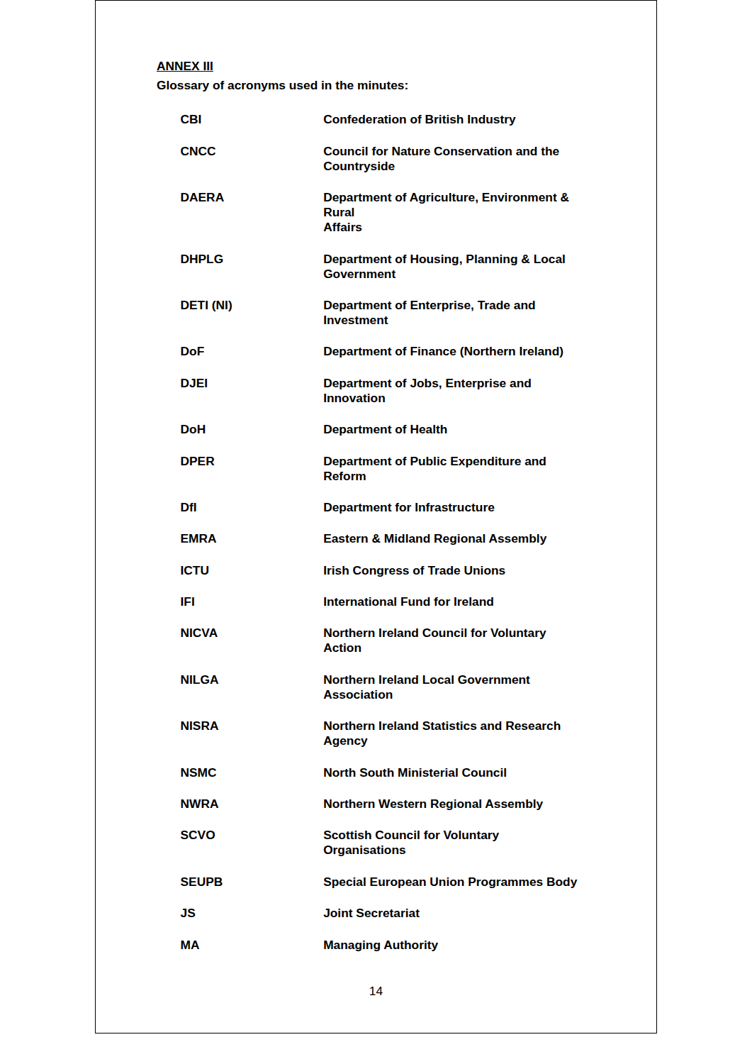ANNEX III
Glossary of acronyms used in the minutes:
| CBI | Confederation of British Industry |
| CNCC | Council for Nature Conservation and the Countryside |
| DAERA | Department of Agriculture, Environment & Rural Affairs |
| DHPLG | Department of Housing, Planning & Local Government |
| DETI (NI) | Department of Enterprise, Trade and Investment |
| DoF | Department of Finance (Northern Ireland) |
| DJEI | Department of Jobs, Enterprise and Innovation |
| DoH | Department of Health |
| DPER | Department of Public Expenditure and Reform |
| DfI | Department for Infrastructure |
| EMRA | Eastern & Midland Regional Assembly |
| ICTU | Irish Congress of Trade Unions |
| IFI | International Fund for Ireland |
| NICVA | Northern Ireland Council for Voluntary Action |
| NILGA | Northern Ireland Local Government Association |
| NISRA | Northern Ireland Statistics and Research Agency |
| NSMC | North South Ministerial Council |
| NWRA | Northern Western Regional Assembly |
| SCVO | Scottish Council for Voluntary Organisations |
| SEUPB | Special European Union Programmes Body |
| JS | Joint Secretariat |
| MA | Managing Authority |
14